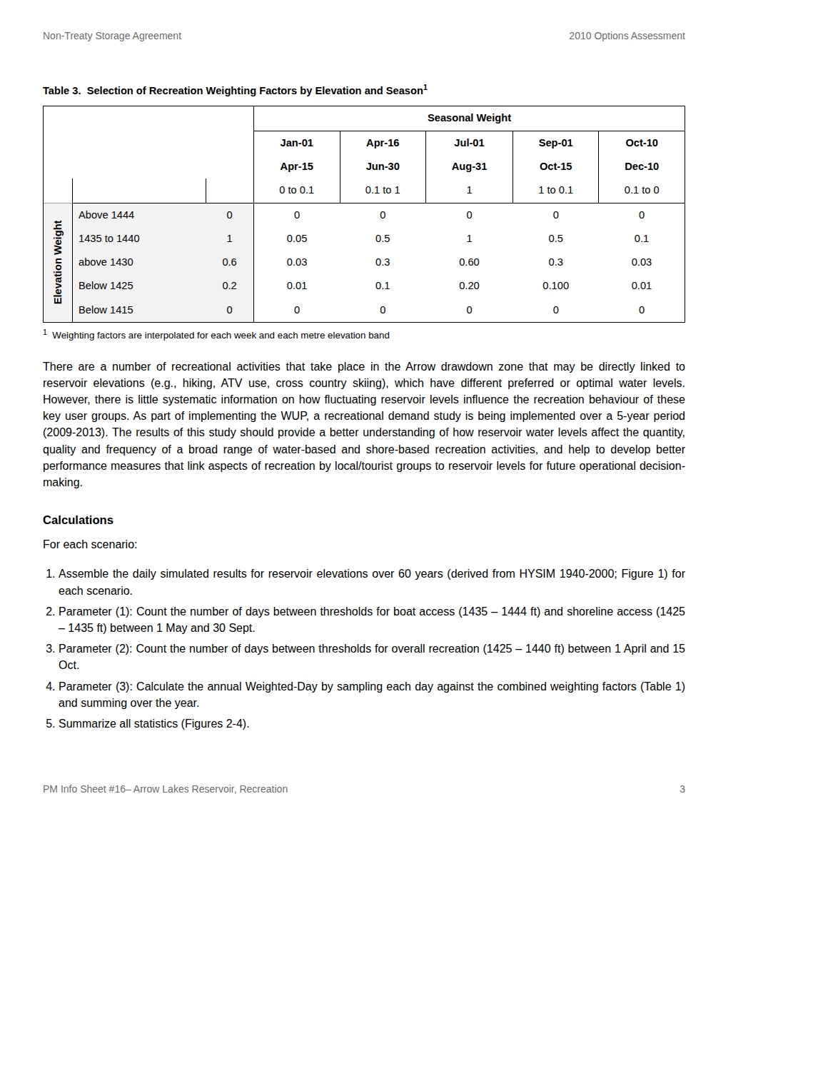Non-Treaty Storage Agreement 2010 Options Assessment
Table 3. Selection of Recreation Weighting Factors by Elevation and Season1
| | | | Seasonal Weight |
| | | | Jan-01 | Apr-16 | Jul-01 | Sep-01 | Oct-10 |
| | | | Apr-15 | Jun-30 | Aug-31 | Oct-15 | Dec-10 |
| | | | 0 to 0.1 | 0.1 to 1 | 1 | 1 to 0.1 | 0.1 to 0 |
| Elevation Weight | Above 1444 | 0 | 0 | 0 | 0 | 0 | 0 |
| 1435 to 1440 | 1 | 0.05 | 0.5 | 1 | 0.5 | 0.1 |
| above 1430 | 0.6 | 0.03 | 0.3 | 0.60 | 0.3 | 0.03 |
| Below 1425 | 0.2 | 0.01 | 0.1 | 0.20 | 0.100 | 0.01 |
| Below 1415 | 0 | 0 | 0 | 0 | 0 | 0 |
1 Weighting factors are interpolated for each week and each metre elevation band
There are a number of recreational activities that take place in the Arrow drawdown zone that may be directly linked to reservoir elevations (e.g., hiking, ATV use, cross country skiing), which have different preferred or optimal water levels. However, there is little systematic information on how fluctuating reservoir levels influence the recreation behaviour of these key user groups. As part of implementing the WUP, a recreational demand study is being implemented over a 5-year period (2009-2013). The results of this study should provide a better understanding of how reservoir water levels affect the quantity, quality and frequency of a broad range of water-based and shore-based recreation activities, and help to develop better performance measures that link aspects of recreation by local/tourist groups to reservoir levels for future operational decision-making.
Calculations
For each scenario:
Assemble the daily simulated results for reservoir elevations over 60 years (derived from HYSIM 1940-2000; Figure 1) for each scenario.
Parameter (1): Count the number of days between thresholds for boat access (1435 – 1444 ft) and shoreline access (1425 – 1435 ft) between 1 May and 30 Sept.
Parameter (2): Count the number of days between thresholds for overall recreation (1425 – 1440 ft) between 1 April and 15 Oct.
Parameter (3): Calculate the annual Weighted-Day by sampling each day against the combined weighting factors (Table 1) and summing over the year.
Summarize all statistics (Figures 2-4).
PM Info Sheet #16– Arrow Lakes Reservoir, Recreation 3